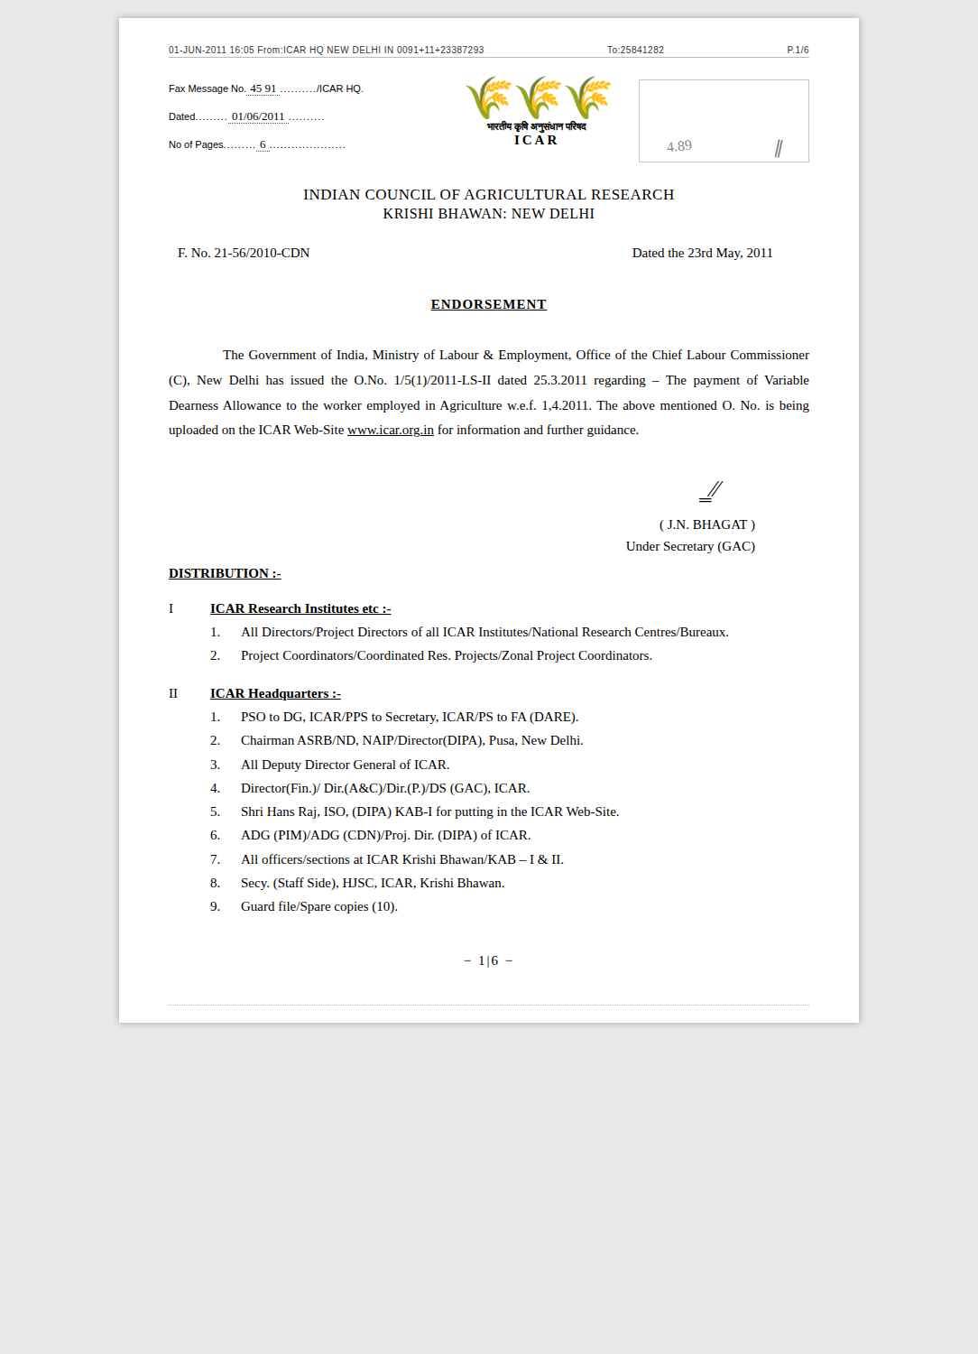01-JUN-2011 16:05 From:ICAR HQ NEW DELHI IN 0091+11+23387293 To:25841282 P.1/6
Fax Message No.45 91........../ICAR HQ.
Dated......... 01/06/2011..........
No of Pages......... 6.....................
🌾🌾🌾
भारतीय कृषि अनुसंधान परिषद
ICAR
4.89
∥
INDIAN COUNCIL OF AGRICULTURAL RESEARCH
KRISHI BHAWAN: NEW DELHI
F. No. 21-56/2010-CDN
Dated the 23rd May, 2011
ENDORSEMENT
The Government of India, Ministry of Labour & Employment, Office of the Chief Labour Commissioner (C), New Delhi has issued the O.No. 1/5(1)/2011-LS-II dated 25.3.2011 regarding – The payment of Variable Dearness Allowance to the worker employed in Agriculture w.e.f. 1,4.2011. The above mentioned O. No. is being uploaded on the ICAR Web-Site www.icar.org.in for information and further guidance.
‗⁄⁄ ( J.N. BHAGAT )
Under Secretary (GAC)
DISTRIBUTION :-
I
ICAR Research Institutes etc :-
1. All Directors/Project Directors of all ICAR Institutes/National Research Centres/Bureaux.
2. Project Coordinators/Coordinated Res. Projects/Zonal Project Coordinators.
II
ICAR Headquarters :-
1. PSO to DG, ICAR/PPS to Secretary, ICAR/PS to FA (DARE).
2. Chairman ASRB/ND, NAIP/Director(DIPA), Pusa, New Delhi.
3. All Deputy Director General of ICAR.
4. Director(Fin.)/ Dir.(A&C)/Dir.(P.)/DS (GAC), ICAR.
5. Shri Hans Raj, ISO, (DIPA) KAB-I for putting in the ICAR Web-Site.
6. ADG (PIM)/ADG (CDN)/Proj. Dir. (DIPA) of ICAR.
7. All officers/sections at ICAR Krishi Bhawan/KAB – I & II.
8. Secy. (Staff Side), HJSC, ICAR, Krishi Bhawan.
9. Guard file/Spare copies (10).
− 1|6 −